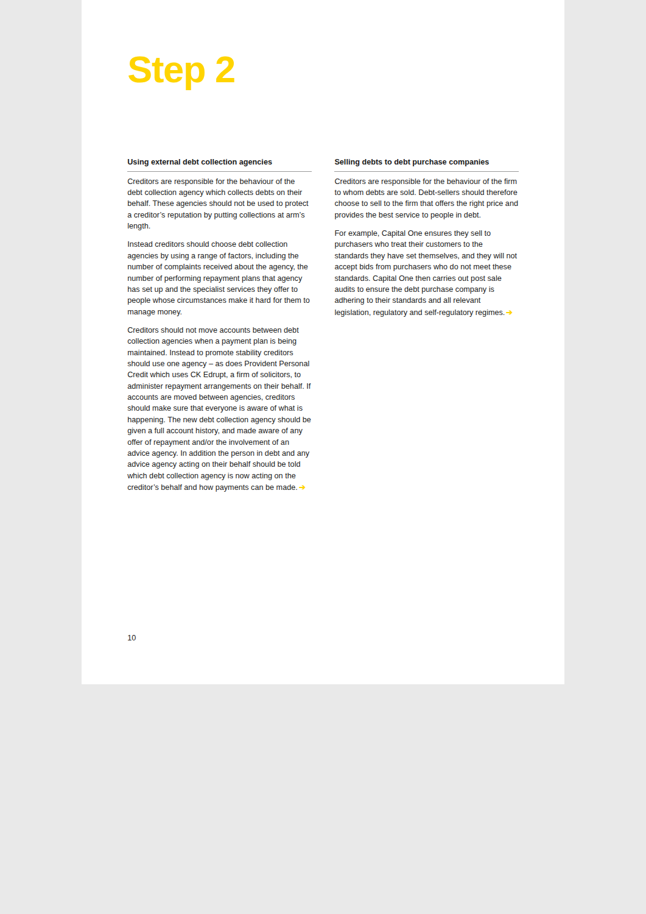Step 2
Using external debt collection agencies
Creditors are responsible for the behaviour of the debt collection agency which collects debts on their behalf. These agencies should not be used to protect a creditor’s reputation by putting collections at arm’s length.
Instead creditors should choose debt collection agencies by using a range of factors, including the number of complaints received about the agency, the number of performing repayment plans that agency has set up and the specialist services they offer to people whose circumstances make it hard for them to manage money.
Creditors should not move accounts between debt collection agencies when a payment plan is being maintained. Instead to promote stability creditors should use one agency – as does Provident Personal Credit which uses CK Edrupt, a firm of solicitors, to administer repayment arrangements on their behalf. If accounts are moved between agencies, creditors should make sure that everyone is aware of what is happening. The new debt collection agency should be given a full account history, and made aware of any offer of repayment and/or the involvement of an advice agency. In addition the person in debt and any advice agency acting on their behalf should be told which debt collection agency is now acting on the creditor’s behalf and how payments can be made.➔
Selling debts to debt purchase companies
Creditors are responsible for the behaviour of the firm to whom debts are sold. Debt-sellers should therefore choose to sell to the firm that offers the right price and provides the best service to people in debt.
For example, Capital One ensures they sell to purchasers who treat their customers to the standards they have set themselves, and they will not accept bids from purchasers who do not meet these standards. Capital One then carries out post sale audits to ensure the debt purchase company is adhering to their standards and all relevant legislation, regulatory and self-regulatory regimes.➔
10